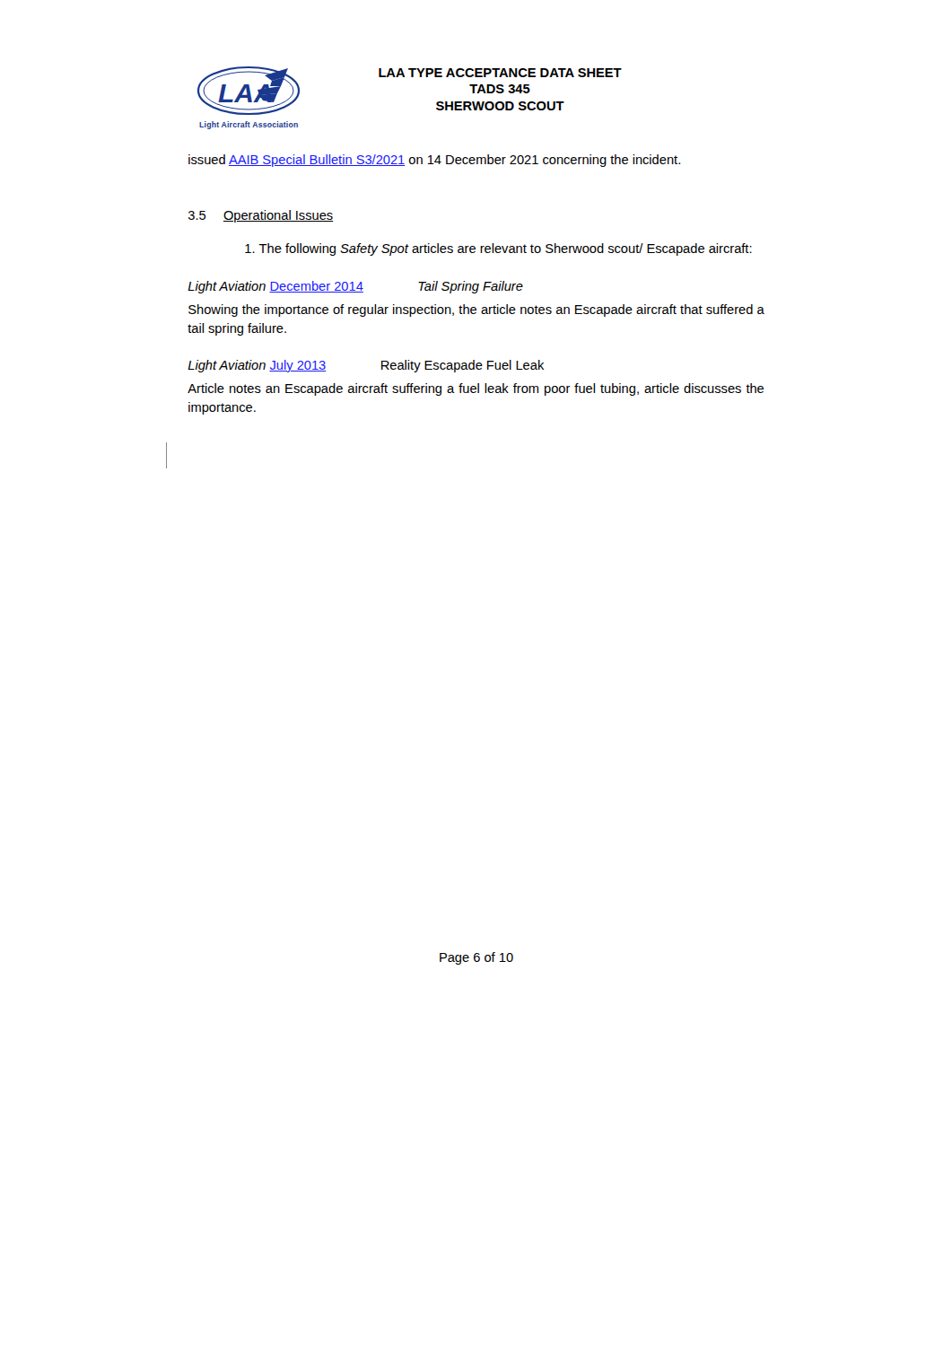LAA
Light Aircraft Association
LAA TYPE ACCEPTANCE DATA SHEET
TADS 345
SHERWOOD SCOUT
issued AAIB Special Bulletin S3/2021 on 14 December 2021 concerning the incident.
3.5
Operational Issues
The following Safety Spot articles are relevant to Sherwood scout/ Escapade aircraft:
Light Aviation December 2014 Tail Spring Failure
Showing the importance of regular inspection, the article notes an Escapade aircraft that suffered a tail spring failure.
Light Aviation July 2013 Reality Escapade Fuel Leak
Article notes an Escapade aircraft suffering a fuel leak from poor fuel tubing, article discusses the importance.
Page 6 of 10